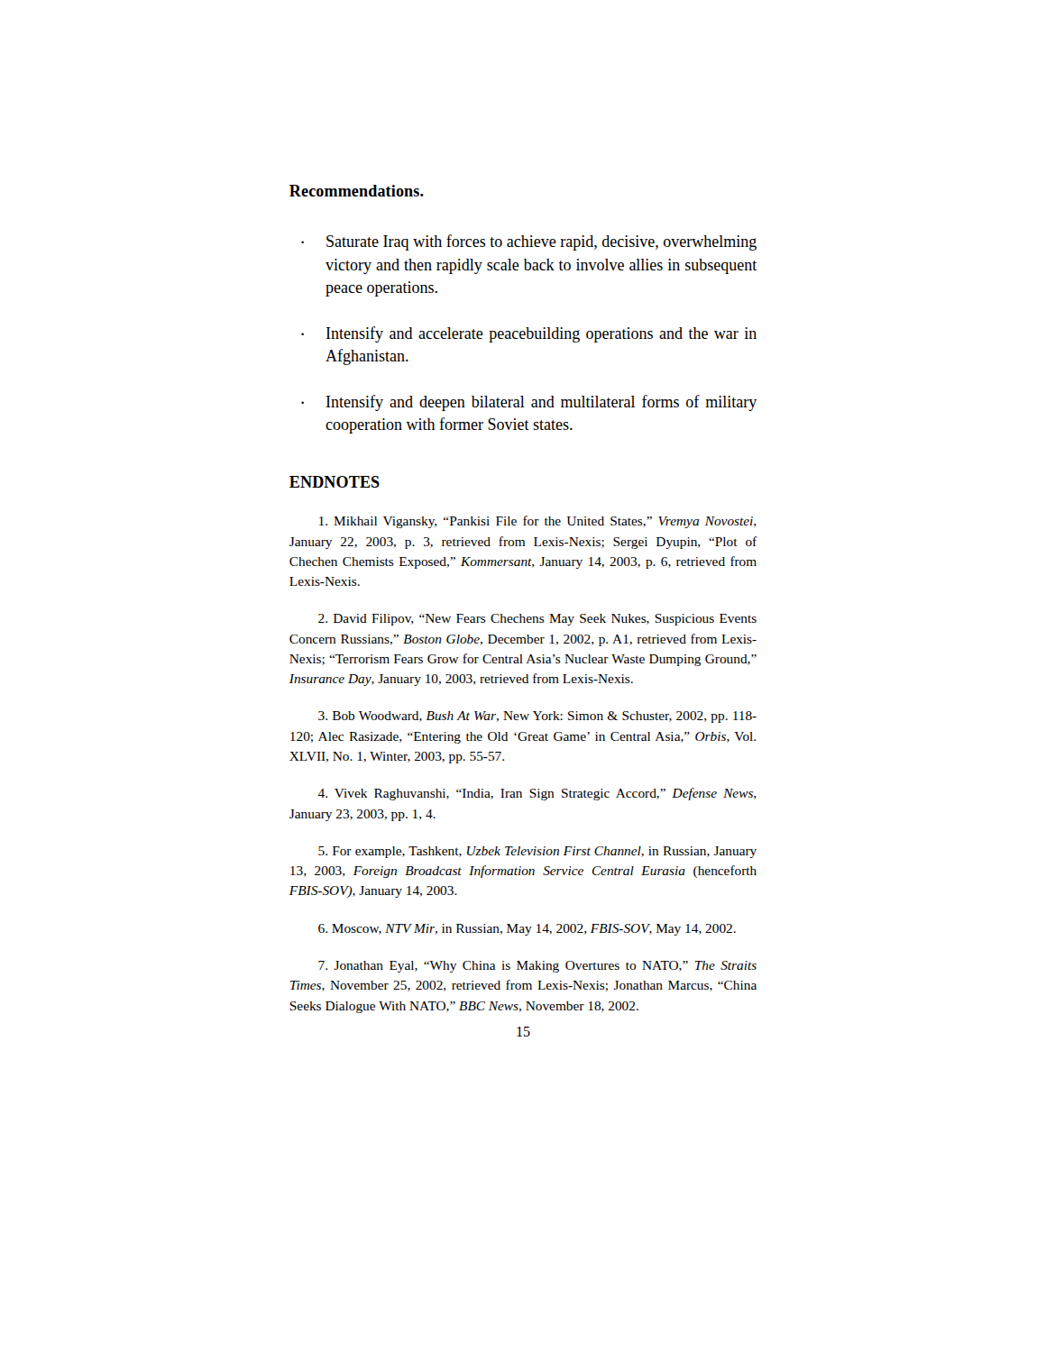Recommendations.
Saturate Iraq with forces to achieve rapid, decisive, overwhelming victory and then rapidly scale back to involve allies in subsequent peace operations.
Intensify and accelerate peacebuilding operations and the war in Afghanistan.
Intensify and deepen bilateral and multilateral forms of military cooperation with former Soviet states.
ENDNOTES
1. Mikhail Vigansky, “Pankisi File for the United States,” Vremya Novostei, January 22, 2003, p. 3, retrieved from Lexis-Nexis; Sergei Dyupin, “Plot of Chechen Chemists Exposed,” Kommersant, January 14, 2003, p. 6, retrieved from Lexis-Nexis.
2. David Filipov, “New Fears Chechens May Seek Nukes, Suspicious Events Concern Russians,” Boston Globe, December 1, 2002, p. A1, retrieved from Lexis-Nexis; “Terrorism Fears Grow for Central Asia’s Nuclear Waste Dumping Ground,” Insurance Day, January 10, 2003, retrieved from Lexis-Nexis.
3. Bob Woodward, Bush At War, New York: Simon & Schuster, 2002, pp. 118-120; Alec Rasizade, “Entering the Old ‘Great Game’ in Central Asia,” Orbis, Vol. XLVII, No. 1, Winter, 2003, pp. 55-57.
4. Vivek Raghuvanshi, “India, Iran Sign Strategic Accord,” Defense News, January 23, 2003, pp. 1, 4.
5. For example, Tashkent, Uzbek Television First Channel, in Russian, January 13, 2003, Foreign Broadcast Information Service Central Eurasia (henceforth FBIS-SOV), January 14, 2003.
6. Moscow, NTV Mir, in Russian, May 14, 2002, FBIS-SOV, May 14, 2002.
7. Jonathan Eyal, “Why China is Making Overtures to NATO,” The Straits Times, November 25, 2002, retrieved from Lexis-Nexis; Jonathan Marcus, “China Seeks Dialogue With NATO,” BBC News, November 18, 2002.
15